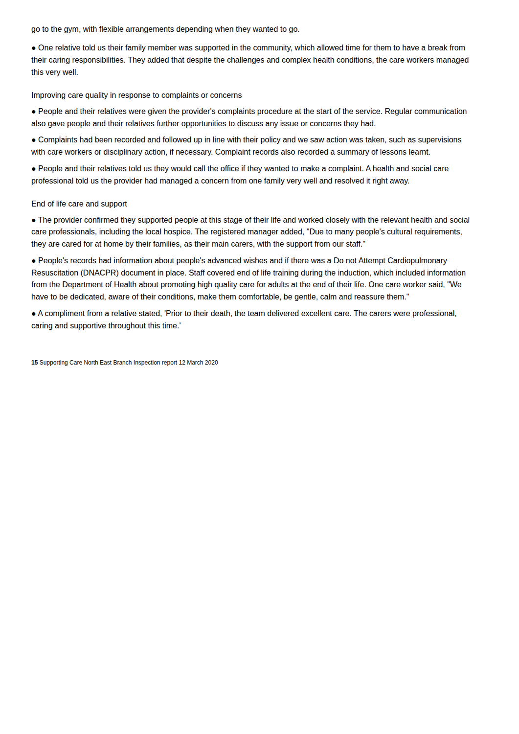go to the gym, with flexible arrangements depending when they wanted to go.
● One relative told us their family member was supported in the community, which allowed time for them to have a break from their caring responsibilities. They added that despite the challenges and complex health conditions, the care workers managed this very well.
Improving care quality in response to complaints or concerns
● People and their relatives were given the provider's complaints procedure at the start of the service. Regular communication also gave people and their relatives further opportunities to discuss any issue or concerns they had.
● Complaints had been recorded and followed up in line with their policy and we saw action was taken, such as supervisions with care workers or disciplinary action, if necessary. Complaint records also recorded a summary of lessons learnt.
● People and their relatives told us they would call the office if they wanted to make a complaint. A health and social care professional told us the provider had managed a concern from one family very well and resolved it right away.
End of life care and support
● The provider confirmed they supported people at this stage of their life and worked closely with the relevant health and social care professionals, including the local hospice. The registered manager added, "Due to many people's cultural requirements, they are cared for at home by their families, as their main carers, with the support from our staff."
● People's records had information about people's advanced wishes and if there was a Do not Attempt Cardiopulmonary Resuscitation (DNACPR) document in place. Staff covered end of life training during the induction, which included information from the Department of Health about promoting high quality care for adults at the end of their life. One care worker said, "We have to be dedicated, aware of their conditions, make them comfortable, be gentle, calm and reassure them."
● A compliment from a relative stated, 'Prior to their death, the team delivered excellent care. The carers were professional, caring and supportive throughout this time.'
15 Supporting Care North East Branch Inspection report 12 March 2020